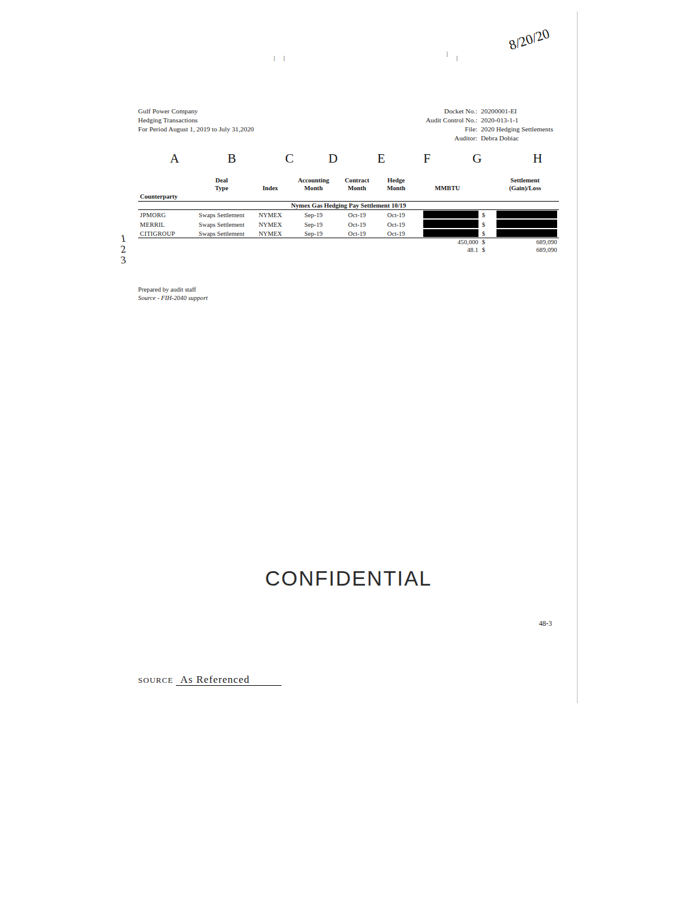8/20/20
ǀ
ǀ
ǀ
ǀ
Gulf Power Company
Hedging Transactions
For Period August 1, 2019 to July 31,2020
| Docket No.: | 20200001-EI |
| Audit Control No.: | 2020-013-1-1 |
| File: | 2020 Hedging Settlements |
| Auditor: | Debra Dobiac |
A B C D E F G H
1
2
3
| | Deal Type | Index | Accounting Month | Contract Month | Hedge Month | MMBTU | | Settlement (Gain)/Loss |
| --- | --- | --- | --- | --- | --- | --- | --- | --- |
| Counterparty | |
| Nymex Gas Hedging Pay Settlement 10/19 |
| JPMORG | Swaps Settlement | NYMEX | Sep-19 | Oct-19 | Oct-19 | | $ | |
| MERRIL | Swaps Settlement | NYMEX | Sep-19 | Oct-19 | Oct-19 | | $ | |
| CITIGROUP | Swaps Settlement | NYMEX | Sep-19 | Oct-19 | Oct-19 | | $ | |
| | 450,000 | $ | 689,090 |
| | 48.1 | $ | 689,090 |
Prepared by audit staff
Source - FIH-2040 support
CONFIDENTIAL
48-3
SOURCEAs Referenced